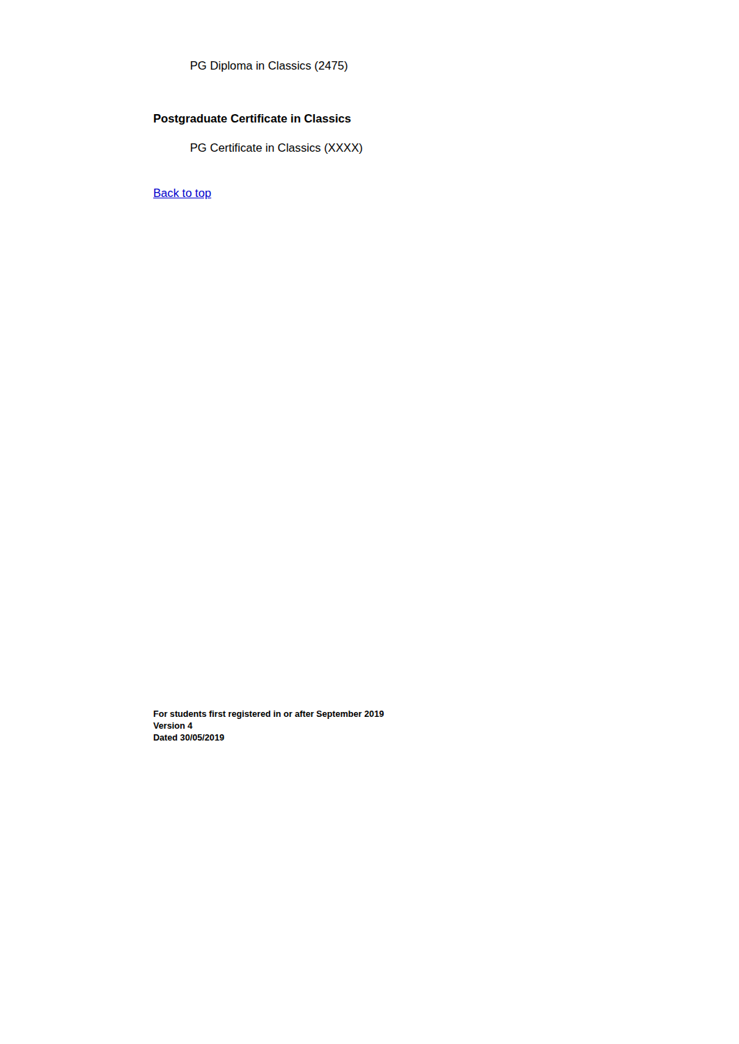PG Diploma in Classics (2475)
Postgraduate Certificate in Classics
PG Certificate in Classics (XXXX)
Back to top
For students first registered in or after September 2019
Version 4
Dated 30/05/2019